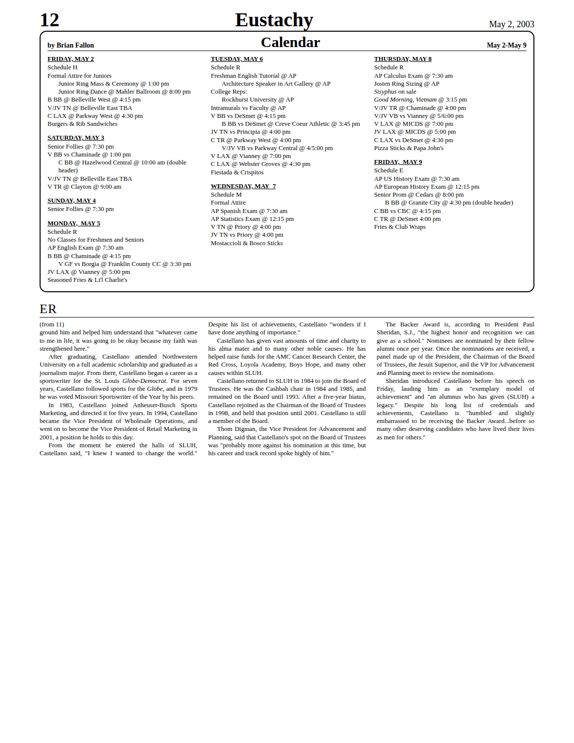12
Eustachy
May 2, 2003
by Brian Fallon
Calendar
May 2-May 9
FRIDAY, MAY 2
Schedule H
Formal Attire for Juniors
Junior Ring Mass & Ceremony @ 1:00 pm
Junior Ring Dance @ Mahler Ballroom @ 8:00 pm
B BB @ Belleville West @ 4:15 pm
V/JV TN @ Belleville East TBA
C LAX @ Parkway West @ 4:30 pm
Burgers & Rib Sandwiches
SATURDAY, MAY 3
Senior Follies @ 7:30 pm
V BB vs Chaminade @ 1:00 pm
C BB @ Hazelwood Central @ 10:00 am (double header)
V/JV TN @ Belleville East TBA
V TR @ Clayton @ 9:00 am
SUNDAY, MAY 4
Senior Follies @ 7:30 pm
MONDAY, MAY 5
Schedule R
No Classes for Freshmen and Seniors
AP English Exam @ 7:30 am
B BB @ Chaminade @ 4:15 pm
V GF vs Borgia @ Franklin County CC @ 3:30 pm
JV LAX @ Vianney @ 5:00 pm
Seasoned Fries & Li'l Charlie's
TUESDAY, MAY 6
Schedule R
Freshman English Tutorial @ AP
Architecture Speaker in Art Gallery @ AP
College Reps:
Rockhurst University @ AP
Intramurals vs Faculty @ AP
V BB vs DeSmet @ 4:15 pm
B BB vs DeSmet @ Creve Coeur Athletic @ 3:45 pm
JV TN vs Principia @ 4:00 pm
C TR @ Parkway West @ 4:00 pm
V/JV VB vs Parkway Central @ 4/5:00 pm
V LAX @ Vianney @ 7:00 pm
C LAX @ Webster Groves @ 4:30 pm
Fiestada & Crispitos
WEDNESDAY, MAY 7
Schedule M
Formal Attire
AP Spanish Exam @ 7:30 am
AP Statistics Exam @ 12:15 pm
V TN @ Priory @ 4:00 pm
JV TN vs Priory @ 4:00 pm
Mostaccioli & Bosco Sticks
THURSDAY, MAY 8
Schedule R
AP Calculus Exam @ 7:30 am
Josten Ring Sizing @ AP
Sisyphus on sale
Good Morning, Vietnam @ 3:15 pm
V/JV TR @ Chaminade @ 4:00 pm
V/JV VB vs Vianney @ 5/6:00 pm
V LAX @ MICDS @ 7:00 pm
JV LAX @ MICDS @ 5:00 pm
C LAX vs DeSmet @ 4:30 pm
Pizza Sticks & Papa John's
FRIDAY, MAY 9
Schedule E
AP US History Exam @ 7:30 am
AP European History Exam @ 12:15 pm
Senior Prom @ Cedars @ 8:00 pm
B BB @ Granite City @ 4:30 pm (double header)
C BB vs CBC @ 4:15 pm
C TR @ DeSmet 4:00 pm
Fries & Club Wraps
ER
(from 11)
ground him and helped him understand that "whatever came to me in life, it was going to be okay because my faith was strengthened here."
After graduating, Castellano attended Northwestern University on a full academic scholarship and graduated as a journalism major. From there, Castellano began a career as a sportswriter for the St. Louis Globe-Democrat. For seven years, Castellano followed sports for the Globe, and in 1979 he was voted Missouri Sportswriter of the Year by his peers.
In 1983, Castellano joined Anheuser-Busch Sports Marketing, and directed it for five years. In 1994, Castellano became the Vice President of Wholesale Operations, and went on to become the Vice President of Retail Marketing in 2001, a position he holds to this day.
From the moment he entered the halls of SLUH, Castellano said, "I knew I wanted to change the world." Despite his list of achievements, Castellano "wonders if I have done anything of importance."
Castellano has given vast amounts of time and charity to his alma mater and to many other noble causes. He has helped raise funds for the AMC Cancer Research Center, the Red Cross, Loyola Academy, Boys Hope, and many other causes within SLUH.
Castellano returned to SLUH in 1984 to join the Board of Trustees. He was the Cashbah chair in 1984 and 1985, and remained on the Board until 1993. After a five-year hiatus, Castellano rejoined as the Chairman of the Board of Trustees in 1998, and held that position until 2001. Castellano is still a member of the Board.
Thom Digman, the Vice President for Advancement and Planning, said that Castellano's spot on the Board of Trustees was "probably more against his nomination at this time, but his career and track record spoke highly of him."
The Backer Award is, according to President Paul Sheridan, S.J., "the highest honor and recognition we can give as a school." Nominees are nominated by their fellow alumni once per year. Once the nominations are received, a panel made up of the President, the Chairman of the Board of Trustees, the Jesuit Superior, and the VP for Advancement and Planning meet to review the nominations.
Sheridan introduced Castellano before his speech on Friday, lauding him as an "exemplary model of achievement" and "an alumnus who has given (SLUH) a legacy." Despite his long list of credentials and achievements, Castellano is "humbled and slightly embarrassed to be receiving the Backer Award...before so many other deserving candidates who have lived their lives as men for others."